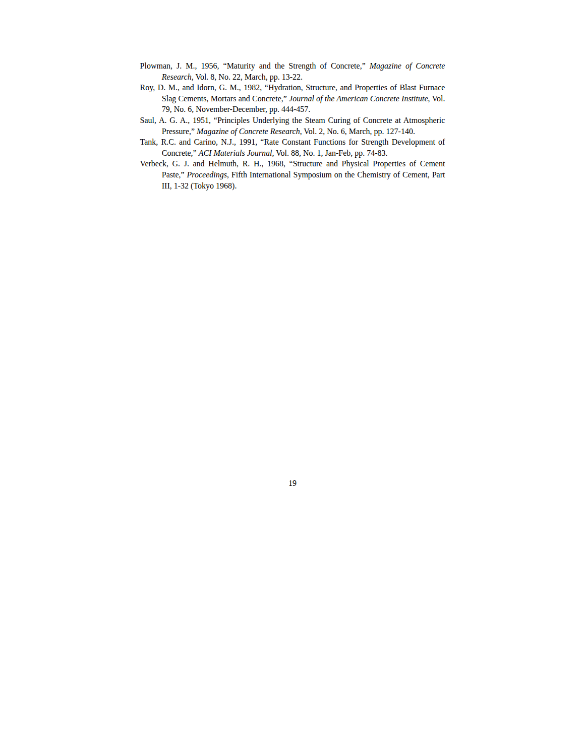Plowman, J. M., 1956, “Maturity and the Strength of Concrete,” Magazine of Concrete Research, Vol. 8, No. 22, March, pp. 13-22.
Roy, D. M., and Idorn, G. M., 1982, “Hydration, Structure, and Properties of Blast Furnace Slag Cements, Mortars and Concrete,” Journal of the American Concrete Institute, Vol. 79, No. 6, November-December, pp. 444-457.
Saul, A. G. A., 1951, “Principles Underlying the Steam Curing of Concrete at Atmospheric Pressure,” Magazine of Concrete Research, Vol. 2, No. 6, March, pp. 127-140.
Tank, R.C. and Carino, N.J., 1991, “Rate Constant Functions for Strength Development of Concrete,” ACI Materials Journal, Vol. 88, No. 1, Jan-Feb, pp. 74-83.
Verbeck, G. J. and Helmuth, R. H., 1968, “Structure and Physical Properties of Cement Paste,” Proceedings, Fifth International Symposium on the Chemistry of Cement, Part III, 1-32 (Tokyo 1968).
19